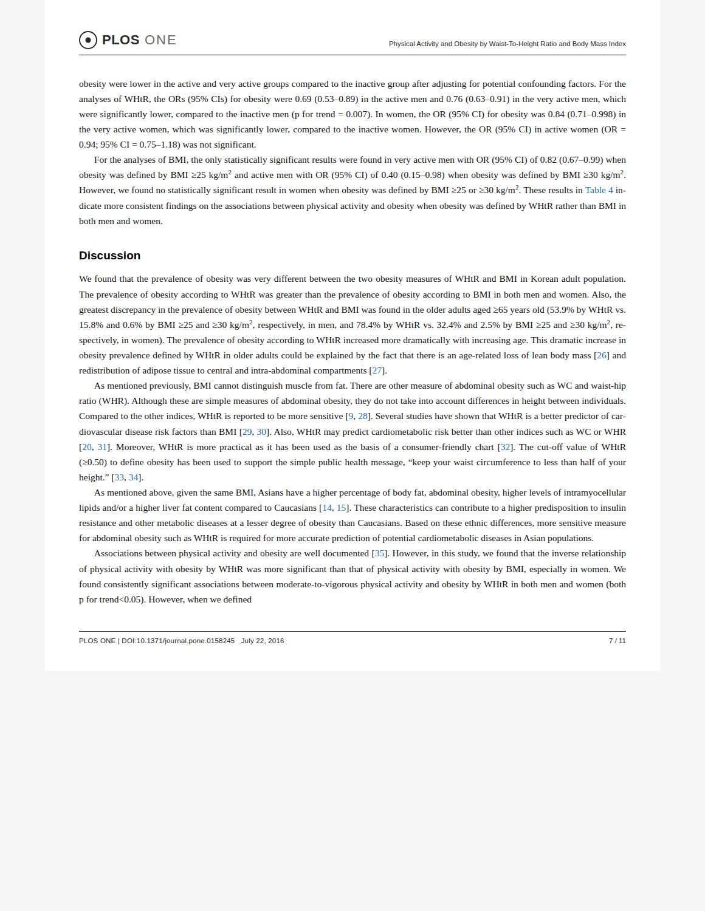PLOS ONE
Physical Activity and Obesity by Waist-To-Height Ratio and Body Mass Index
obesity were lower in the active and very active groups compared to the inactive group after adjusting for potential confounding factors. For the analyses of WHtR, the ORs (95% CIs) for obesity were 0.69 (0.53–0.89) in the active men and 0.76 (0.63–0.91) in the very active men, which were significantly lower, compared to the inactive men (p for trend = 0.007). In women, the OR (95% CI) for obesity was 0.84 (0.71–0.998) in the very active women, which was significantly lower, compared to the inactive women. However, the OR (95% CI) in active women (OR = 0.94; 95% CI = 0.75–1.18) was not significant.
For the analyses of BMI, the only statistically significant results were found in very active men with OR (95% CI) of 0.82 (0.67–0.99) when obesity was defined by BMI ≥25 kg/m2 and active men with OR (95% CI) of 0.40 (0.15–0.98) when obesity was defined by BMI ≥30 kg/m2. However, we found no statistically significant result in women when obesity was defined by BMI ≥25 or ≥30 kg/m2. These results in Table 4 indicate more consistent findings on the associations between physical activity and obesity when obesity was defined by WHtR rather than BMI in both men and women.
Discussion
We found that the prevalence of obesity was very different between the two obesity measures of WHtR and BMI in Korean adult population. The prevalence of obesity according to WHtR was greater than the prevalence of obesity according to BMI in both men and women. Also, the greatest discrepancy in the prevalence of obesity between WHtR and BMI was found in the older adults aged ≥65 years old (53.9% by WHtR vs. 15.8% and 0.6% by BMI ≥25 and ≥30 kg/m2, respectively, in men, and 78.4% by WHtR vs. 32.4% and 2.5% by BMI ≥25 and ≥30 kg/m2, respectively, in women). The prevalence of obesity according to WHtR increased more dramatically with increasing age. This dramatic increase in obesity prevalence defined by WHtR in older adults could be explained by the fact that there is an age-related loss of lean body mass [26] and redistribution of adipose tissue to central and intra-abdominal compartments [27].
As mentioned previously, BMI cannot distinguish muscle from fat. There are other measure of abdominal obesity such as WC and waist-hip ratio (WHR). Although these are simple measures of abdominal obesity, they do not take into account differences in height between individuals. Compared to the other indices, WHtR is reported to be more sensitive [9, 28]. Several studies have shown that WHtR is a better predictor of cardiovascular disease risk factors than BMI [29, 30]. Also, WHtR may predict cardiometabolic risk better than other indices such as WC or WHR [20, 31]. Moreover, WHtR is more practical as it has been used as the basis of a consumer-friendly chart [32]. The cut-off value of WHtR (≥0.50) to define obesity has been used to support the simple public health message, “keep your waist circumference to less than half of your height.” [33, 34].
As mentioned above, given the same BMI, Asians have a higher percentage of body fat, abdominal obesity, higher levels of intramyocellular lipids and/or a higher liver fat content compared to Caucasians [14, 15]. These characteristics can contribute to a higher predisposition to insulin resistance and other metabolic diseases at a lesser degree of obesity than Caucasians. Based on these ethnic differences, more sensitive measure for abdominal obesity such as WHtR is required for more accurate prediction of potential cardiometabolic diseases in Asian populations.
Associations between physical activity and obesity are well documented [35]. However, in this study, we found that the inverse relationship of physical activity with obesity by WHtR was more significant than that of physical activity with obesity by BMI, especially in women. We found consistently significant associations between moderate-to-vigorous physical activity and obesity by WHtR in both men and women (both p for trend<0.05). However, when we defined
PLOS ONE | DOI:10.1371/journal.pone.0158245 July 22, 2016
7 / 11